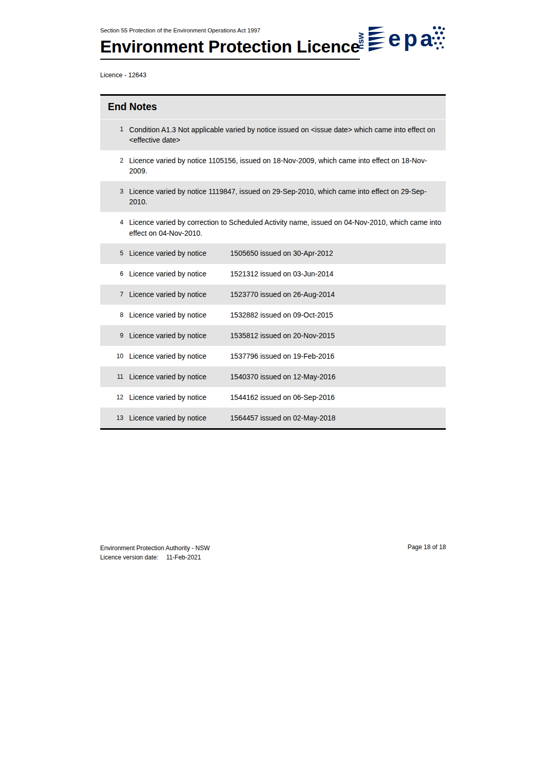Section 55 Protection of the Environment Operations Act 1997
Environment Protection Licence
nsw e p a
Licence - 12643
End Notes
| 1 | Condition A1.3 Not applicable varied by notice issued on <issue date> which came into effect on <effective date> |
| 2 | Licence varied by notice 1105156, issued on 18-Nov-2009, which came into effect on 18-Nov-2009. |
| 3 | Licence varied by notice 1119847, issued on 29-Sep-2010, which came into effect on 29-Sep-2010. |
| 4 | Licence varied by correction to Scheduled Activity name, issued on 04-Nov-2010, which came into effect on 04-Nov-2010. |
| 5 | Licence varied by notice 1505650 issued on 30-Apr-2012 |
| 6 | Licence varied by notice 1521312 issued on 03-Jun-2014 |
| 7 | Licence varied by notice 1523770 issued on 26-Aug-2014 |
| 8 | Licence varied by notice 1532882 issued on 09-Oct-2015 |
| 9 | Licence varied by notice 1535812 issued on 20-Nov-2015 |
| 10 | Licence varied by notice 1537796 issued on 19-Feb-2016 |
| 11 | Licence varied by notice 1540370 issued on 12-May-2016 |
| 12 | Licence varied by notice 1544162 issued on 06-Sep-2016 |
| 13 | Licence varied by notice 1564457 issued on 02-May-2018 |
Environment Protection Authority - NSW
Licence version date: 11-Feb-2021
Page 18 of 18